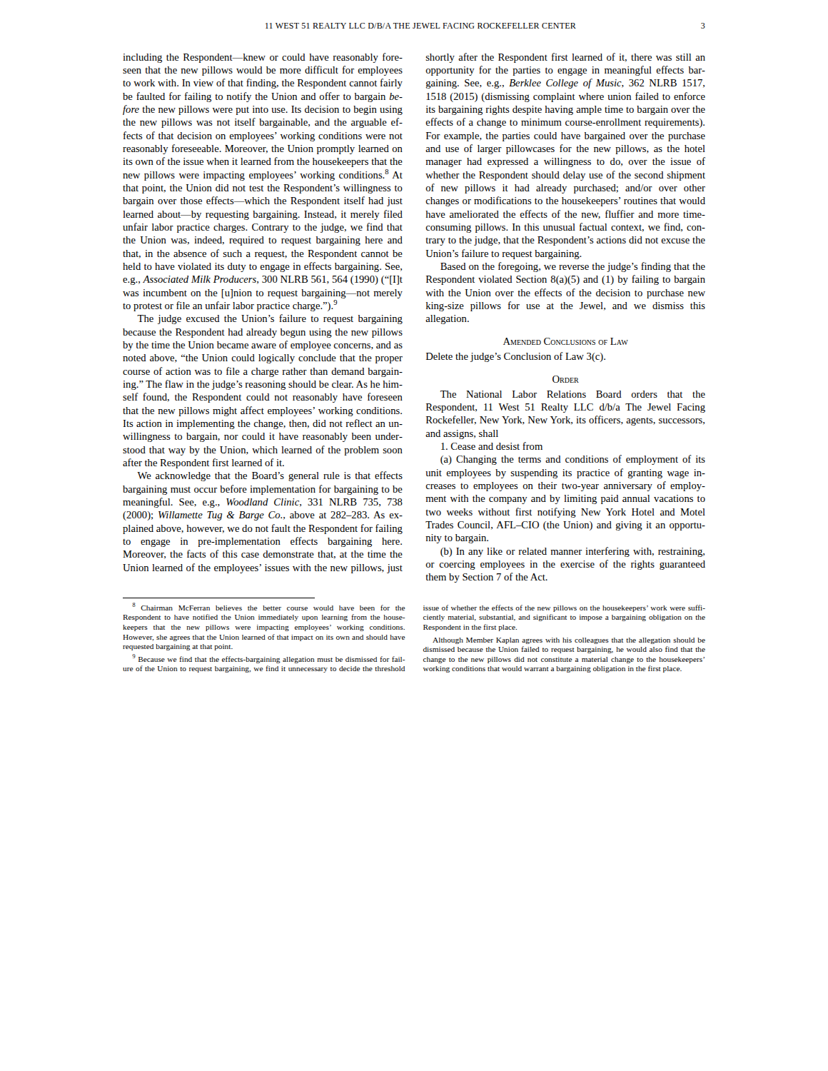11 WEST 51 REALTY LLC D/B/A THE JEWEL FACING ROCKEFELLER CENTER 3
including the Respondent—knew or could have reasonably foreseen that the new pillows would be more difficult for employees to work with. In view of that finding, the Respondent cannot fairly be faulted for failing to notify the Union and offer to bargain before the new pillows were put into use. Its decision to begin using the new pillows was not itself bargainable, and the arguable effects of that decision on employees’ working conditions were not reasonably foreseeable. Moreover, the Union promptly learned on its own of the issue when it learned from the housekeepers that the new pillows were impacting employees’ working conditions.8 At that point, the Union did not test the Respondent’s willingness to bargain over those effects—which the Respondent itself had just learned about—by requesting bargaining. Instead, it merely filed unfair labor practice charges. Contrary to the judge, we find that the Union was, indeed, required to request bargaining here and that, in the absence of such a request, the Respondent cannot be held to have violated its duty to engage in effects bargaining. See, e.g., Associated Milk Producers, 300 NLRB 561, 564 (1990) (“[I]t was incumbent on the [u]nion to request bargaining—not merely to protest or file an unfair labor practice charge.”).9
The judge excused the Union’s failure to request bargaining because the Respondent had already begun using the new pillows by the time the Union became aware of employee concerns, and as noted above, “the Union could logically conclude that the proper course of action was to file a charge rather than demand bargaining.” The flaw in the judge’s reasoning should be clear. As he himself found, the Respondent could not reasonably have foreseen that the new pillows might affect employees’ working conditions. Its action in implementing the change, then, did not reflect an unwillingness to bargain, nor could it have reasonably been understood that way by the Union, which learned of the problem soon after the Respondent first learned of it.
We acknowledge that the Board’s general rule is that effects bargaining must occur before implementation for bargaining to be meaningful. See, e.g., Woodland Clinic, 331 NLRB 735, 738 (2000); Willamette Tug & Barge Co., above at 282–283. As explained above, however, we do not fault the Respondent for failing to engage in pre-implementation effects bargaining here. Moreover, the facts of this case demonstrate that, at the time the Union learned of the employees’ issues with the new pillows, just shortly after the Respondent first learned of it, there was still an opportunity for the parties to engage in meaningful effects bargaining. See, e.g., Berklee College of Music, 362 NLRB 1517, 1518 (2015) (dismissing complaint where union failed to enforce its bargaining rights despite having ample time to bargain over the effects of a change to minimum course-enrollment requirements). For example, the parties could have bargained over the purchase and use of larger pillowcases for the new pillows, as the hotel manager had expressed a willingness to do, over the issue of whether the Respondent should delay use of the second shipment of new pillows it had already purchased; and/or over other changes or modifications to the housekeepers’ routines that would have ameliorated the effects of the new, fluffier and more time-consuming pillows. In this unusual factual context, we find, contrary to the judge, that the Respondent’s actions did not excuse the Union’s failure to request bargaining.
Based on the foregoing, we reverse the judge’s finding that the Respondent violated Section 8(a)(5) and (1) by failing to bargain with the Union over the effects of the decision to purchase new king-size pillows for use at the Jewel, and we dismiss this allegation.
Amended Conclusions of Law
Delete the judge’s Conclusion of Law 3(c).
Order
The National Labor Relations Board orders that the Respondent, 11 West 51 Realty LLC d/b/a The Jewel Facing Rockefeller, New York, New York, its officers, agents, successors, and assigns, shall
1. Cease and desist from
(a) Changing the terms and conditions of employment of its unit employees by suspending its practice of granting wage increases to employees on their two-year anniversary of employment with the company and by limiting paid annual vacations to two weeks without first notifying New York Hotel and Motel Trades Council, AFL–CIO (the Union) and giving it an opportunity to bargain.
(b) In any like or related manner interfering with, restraining, or coercing employees in the exercise of the rights guaranteed them by Section 7 of the Act.
8 Chairman McFerran believes the better course would have been for the Respondent to have notified the Union immediately upon learning from the housekeepers that the new pillows were impacting employees’ working conditions. However, she agrees that the Union learned of that impact on its own and should have requested bargaining at that point.
9 Because we find that the effects-bargaining allegation must be dismissed for failure of the Union to request bargaining, we find it unnecessary to decide the threshold issue of whether the effects of the new pillows on the housekeepers’ work were sufficiently material, substantial, and significant to impose a bargaining obligation on the Respondent in the first place.
Although Member Kaplan agrees with his colleagues that the allegation should be dismissed because the Union failed to request bargaining, he would also find that the change to the new pillows did not constitute a material change to the housekeepers’ working conditions that would warrant a bargaining obligation in the first place.